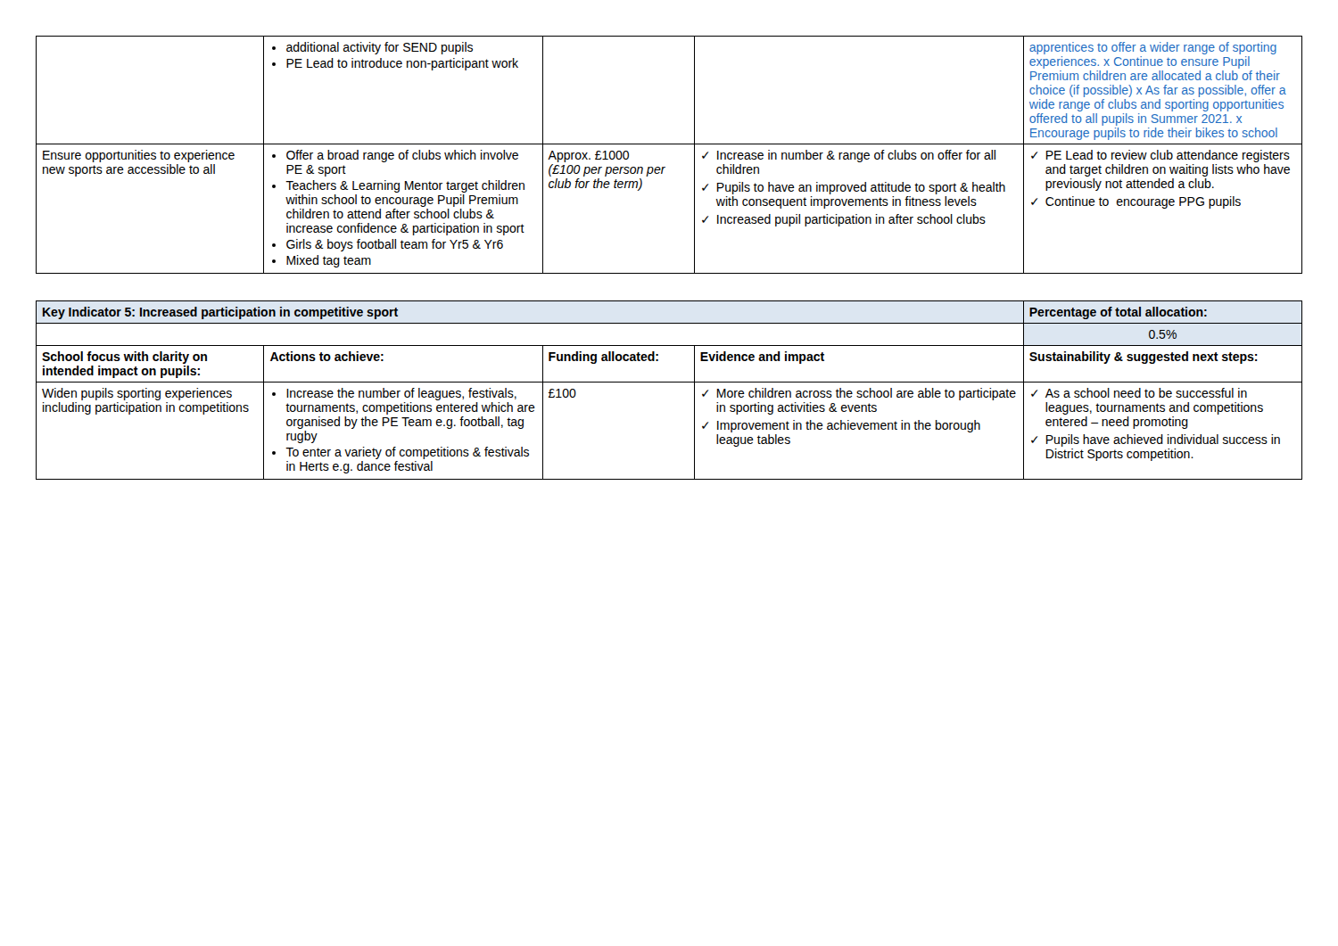| | additional activity for SEND pupils PE Lead to introduce non-participant work | | | apprentices to offer a wider range of sporting experiences. x Continue to ensure Pupil Premium children are allocated a club of their choice (if possible) x As far as possible, offer a wide range of clubs and sporting opportunities offered to all pupils in Summer 2021. x Encourage pupils to ride their bikes to school |
| Ensure opportunities to experience new sports are accessible to all | Offer a broad range of clubs which involve PE & sport Teachers & Learning Mentor target children within school to encourage Pupil Premium children to attend after school clubs & increase confidence & participation in sport Girls & boys football team for Yr5 & Yr6 Mixed tag team | Approx. £1000 (£100 per person per club for the term) | Increase in number & range of clubs on offer for all children Pupils to have an improved attitude to sport & health with consequent improvements in fitness levels Increased pupil participation in after school clubs | PE Lead to review club attendance registers and target children on waiting lists who have previously not attended a club. Continue to encourage PPG pupils |
| Key Indicator 5: Increased participation in competitive sport | Percentage of total allocation: |
| | 0.5% |
| School focus with clarity on intended impact on pupils: | Actions to achieve: | Funding allocated: | Evidence and impact | Sustainability & suggested next steps: |
| Widen pupils sporting experiences including participation in competitions | Increase the number of leagues, festivals, tournaments, competitions entered which are organised by the PE Team e.g. football, tag rugby To enter a variety of competitions & festivals in Herts e.g. dance festival | £100 | More children across the school are able to participate in sporting activities & events Improvement in the achievement in the borough league tables | As a school need to be successful in leagues, tournaments and competitions entered – need promoting Pupils have achieved individual success in District Sports competition. |